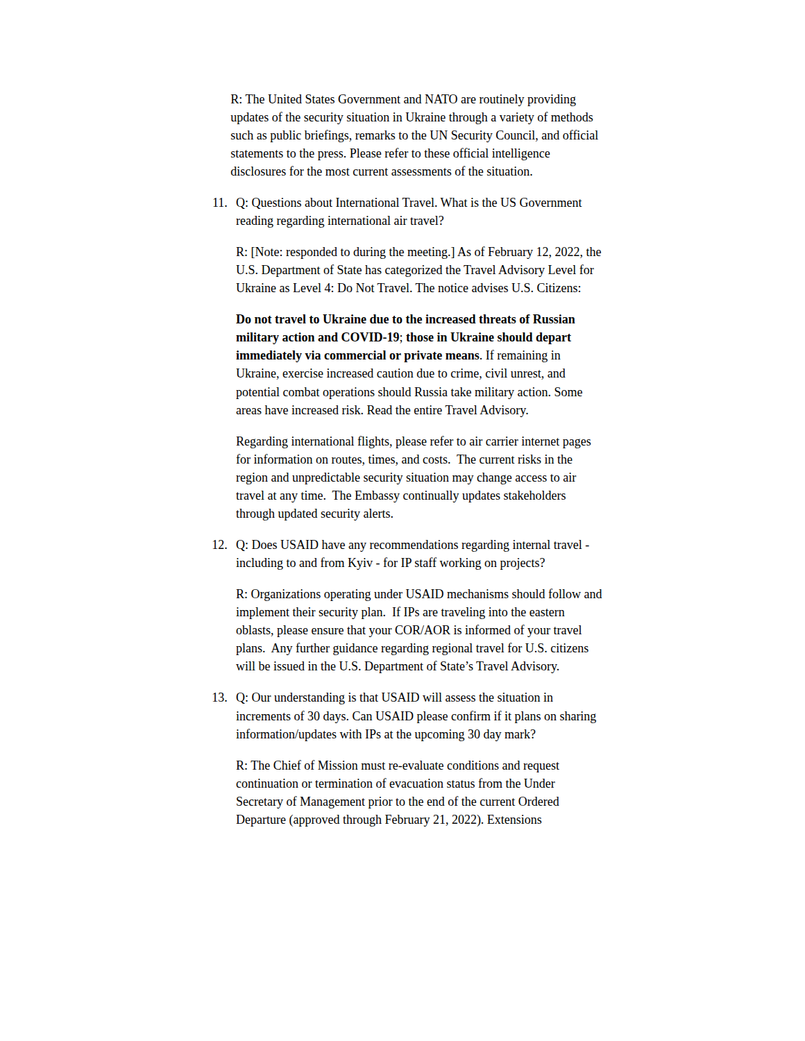R: The United States Government and NATO are routinely providing updates of the security situation in Ukraine through a variety of methods such as public briefings, remarks to the UN Security Council, and official statements to the press. Please refer to these official intelligence disclosures for the most current assessments of the situation.
Q: Questions about International Travel. What is the US Government reading regarding international air travel?
R: [Note: responded to during the meeting.] As of February 12, 2022, the U.S. Department of State has categorized the Travel Advisory Level for Ukraine as Level 4: Do Not Travel. The notice advises U.S. Citizens:
Do not travel to Ukraine due to the increased threats of Russian military action and COVID-19; those in Ukraine should depart immediately via commercial or private means. If remaining in Ukraine, exercise increased caution due to crime, civil unrest, and potential combat operations should Russia take military action. Some areas have increased risk. Read the entire Travel Advisory.
Regarding international flights, please refer to air carrier internet pages for information on routes, times, and costs. The current risks in the region and unpredictable security situation may change access to air travel at any time. The Embassy continually updates stakeholders through updated security alerts.
Q: Does USAID have any recommendations regarding internal travel - including to and from Kyiv - for IP staff working on projects?
R: Organizations operating under USAID mechanisms should follow and implement their security plan. If IPs are traveling into the eastern oblasts, please ensure that your COR/AOR is informed of your travel plans. Any further guidance regarding regional travel for U.S. citizens will be issued in the U.S. Department of State’s Travel Advisory.
Q: Our understanding is that USAID will assess the situation in increments of 30 days. Can USAID please confirm if it plans on sharing information/updates with IPs at the upcoming 30 day mark?
R: The Chief of Mission must re-evaluate conditions and request continuation or termination of evacuation status from the Under Secretary of Management prior to the end of the current Ordered Departure (approved through February 21, 2022). Extensions